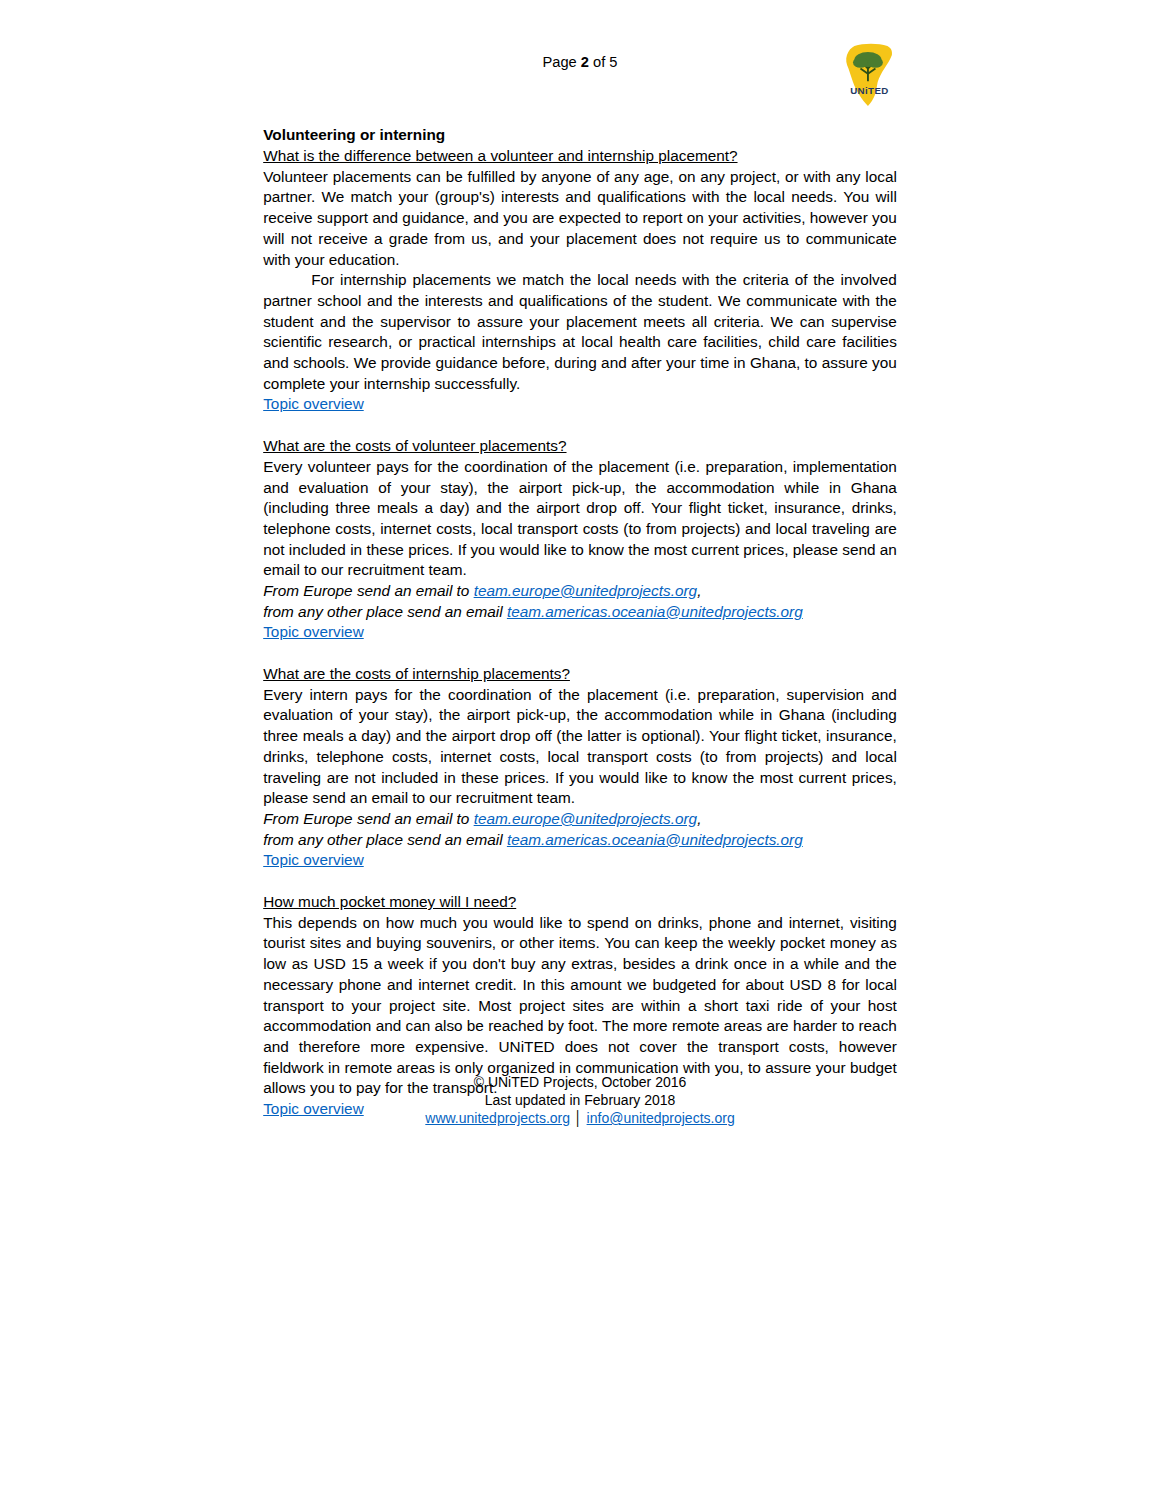Page 2 of 5
UNiTED
Volunteering or interning
What is the difference between a volunteer and internship placement?
Volunteer placements can be fulfilled by anyone of any age, on any project, or with any local partner. We match your (group's) interests and qualifications with the local needs. You will receive support and guidance, and you are expected to report on your activities, however you will not receive a grade from us, and your placement does not require us to communicate with your education.
For internship placements we match the local needs with the criteria of the involved partner school and the interests and qualifications of the student. We communicate with the student and the supervisor to assure your placement meets all criteria. We can supervise scientific research, or practical internships at local health care facilities, child care facilities and schools. We provide guidance before, during and after your time in Ghana, to assure you complete your internship successfully.
Topic overview
What are the costs of volunteer placements?
Every volunteer pays for the coordination of the placement (i.e. preparation, implementation and evaluation of your stay), the airport pick-up, the accommodation while in Ghana (including three meals a day) and the airport drop off. Your flight ticket, insurance, drinks, telephone costs, internet costs, local transport costs (to from projects) and local traveling are not included in these prices. If you would like to know the most current prices, please send an email to our recruitment team.
From Europe send an email to team.europe@unitedprojects.org,
from any other place send an email team.americas.oceania@unitedprojects.org
Topic overview
What are the costs of internship placements?
Every intern pays for the coordination of the placement (i.e. preparation, supervision and evaluation of your stay), the airport pick-up, the accommodation while in Ghana (including three meals a day) and the airport drop off (the latter is optional). Your flight ticket, insurance, drinks, telephone costs, internet costs, local transport costs (to from projects) and local traveling are not included in these prices. If you would like to know the most current prices, please send an email to our recruitment team.
From Europe send an email to team.europe@unitedprojects.org,
from any other place send an email team.americas.oceania@unitedprojects.org
Topic overview
How much pocket money will I need?
This depends on how much you would like to spend on drinks, phone and internet, visiting tourist sites and buying souvenirs, or other items. You can keep the weekly pocket money as low as USD 15 a week if you don't buy any extras, besides a drink once in a while and the necessary phone and internet credit. In this amount we budgeted for about USD 8 for local transport to your project site. Most project sites are within a short taxi ride of your host accommodation and can also be reached by foot. The more remote areas are harder to reach and therefore more expensive. UNiTED does not cover the transport costs, however fieldwork in remote areas is only organized in communication with you, to assure your budget allows you to pay for the transport.
Topic overview
© UNiTED Projects, October 2016
Last updated in February 2018
www.unitedprojects.org │ info@unitedprojects.org